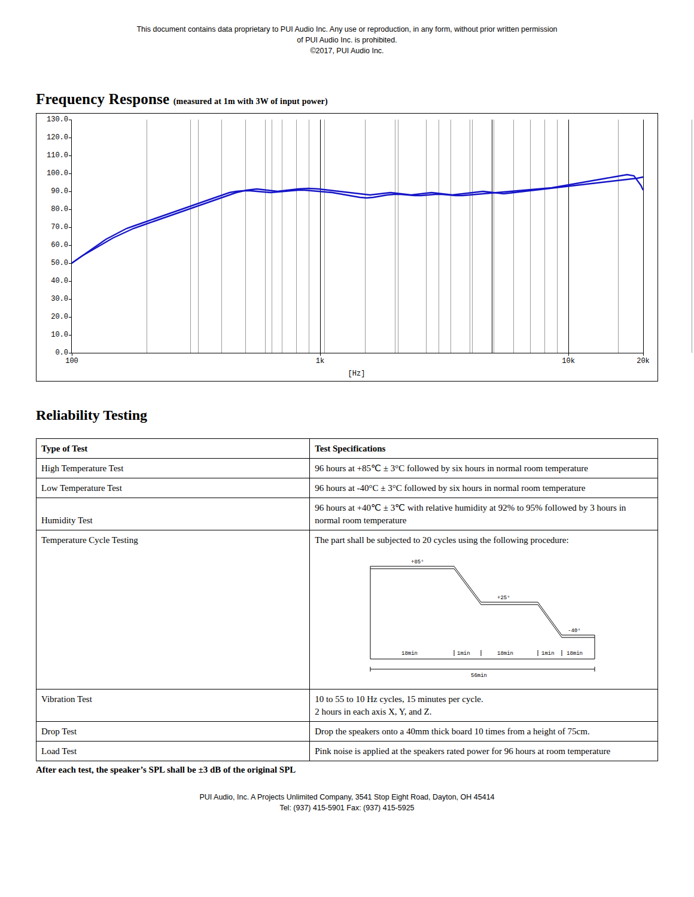This document contains data proprietary to PUI Audio Inc. Any use or reproduction, in any form, without prior written permission
of PUI Audio Inc. is prohibited.
©2017, PUI Audio Inc.
Frequency Response (measured at 1m with 3W of input power)
130.0
120.0
110.0
100.0
90.0
80.0
70.0
60.0
50.0
40.0
30.0
20.0
10.0
0.0
100
1k
10k
20k
[Hz]
Reliability Testing
| Type of Test | Test Specifications |
| --- | --- |
| High Temperature Test | 96 hours at +85℃ ± 3°C followed by six hours in normal room temperature |
| Low Temperature Test | 96 hours at -40°C ± 3°C followed by six hours in normal room temperature |
| Humidity Test | 96 hours at +40℃ ± 3℃ with relative humidity at 92% to 95% followed by 3 hours in normal room temperature |
| Temperature Cycle Testing | The part shall be subjected to 20 cycles using the following procedure: +85° +25° -40° 18min 1min 18min 1min 18min 56min |
| Vibration Test | 10 to 55 to 10 Hz cycles, 15 minutes per cycle. 2 hours in each axis X, Y, and Z. |
| Drop Test | Drop the speakers onto a 40mm thick board 10 times from a height of 75cm. |
| Load Test | Pink noise is applied at the speakers rated power for 96 hours at room temperature |
After each test, the speaker’s SPL shall be ±3 dB of the original SPL
PUI Audio, Inc. A Projects Unlimited Company, 3541 Stop Eight Road, Dayton, OH 45414
Tel: (937) 415-5901 Fax: (937) 415-5925